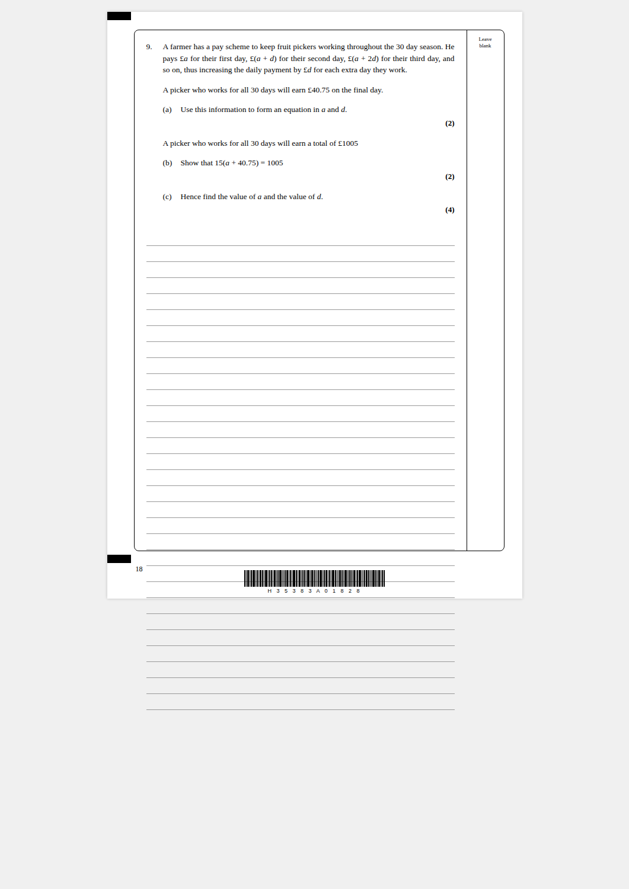9.
A farmer has a pay scheme to keep fruit pickers working throughout the 30 day season. He pays £a for their first day, £(a + d) for their second day, £(a + 2d) for their third day, and so on, thus increasing the daily payment by £d for each extra day they work.
A picker who works for all 30 days will earn £40.75 on the final day.
(a)
Use this information to form an equation in a and d.
(2)
A picker who works for all 30 days will earn a total of £1005
(b)
Show that 15(a + 40.75) = 1005
(2)
(c)
Hence find the value of a and the value of d.
(4)
Leave
blank
18
H 3 5 3 8 3 A 0 1 8 2 8